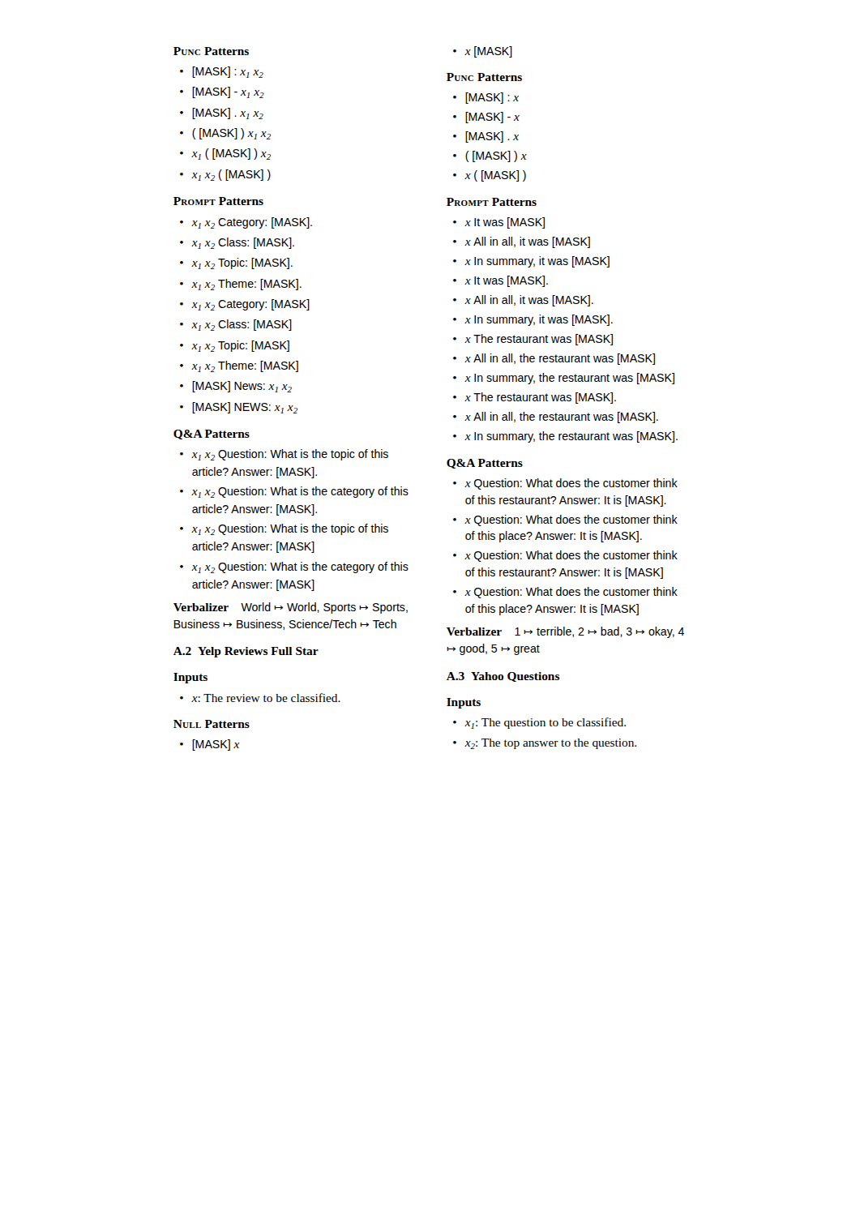Punc Patterns
[MASK] : x1 x2
[MASK] - x1 x2
[MASK] . x1 x2
( [MASK] ) x1 x2
x1 ( [MASK] ) x2
x1 x2 ( [MASK] )
Prompt Patterns
x1 x2 Category: [MASK].
x1 x2 Class: [MASK].
x1 x2 Topic: [MASK].
x1 x2 Theme: [MASK].
x1 x2 Category: [MASK]
x1 x2 Class: [MASK]
x1 x2 Topic: [MASK]
x1 x2 Theme: [MASK]
[MASK] News: x1 x2
[MASK] NEWS: x1 x2
Q&A Patterns
x1 x2 Question: What is the topic of this article? Answer: [MASK].
x1 x2 Question: What is the category of this article? Answer: [MASK].
x1 x2 Question: What is the topic of this article? Answer: [MASK]
x1 x2 Question: What is the category of this article? Answer: [MASK]
Verbalizer World ↦ World, Sports ↦ Sports, Business ↦ Business, Science/Tech ↦ Tech
A.2 Yelp Reviews Full Star
Inputs
x: The review to be classified.
Null Patterns
[MASK] x
x [MASK]
Punc Patterns
[MASK] : x
[MASK] - x
[MASK] . x
( [MASK] ) x
x ( [MASK] )
Prompt Patterns
x It was [MASK]
x All in all, it was [MASK]
x In summary, it was [MASK]
x It was [MASK].
x All in all, it was [MASK].
x In summary, it was [MASK].
x The restaurant was [MASK]
x All in all, the restaurant was [MASK]
x In summary, the restaurant was [MASK]
x The restaurant was [MASK].
x All in all, the restaurant was [MASK].
x In summary, the restaurant was [MASK].
Q&A Patterns
x Question: What does the customer think of this restaurant? Answer: It is [MASK].
x Question: What does the customer think of this place? Answer: It is [MASK].
x Question: What does the customer think of this restaurant? Answer: It is [MASK]
x Question: What does the customer think of this place? Answer: It is [MASK]
Verbalizer 1 ↦ terrible, 2 ↦ bad, 3 ↦ okay, 4 ↦ good, 5 ↦ great
A.3 Yahoo Questions
Inputs
x1: The question to be classified.
x2: The top answer to the question.